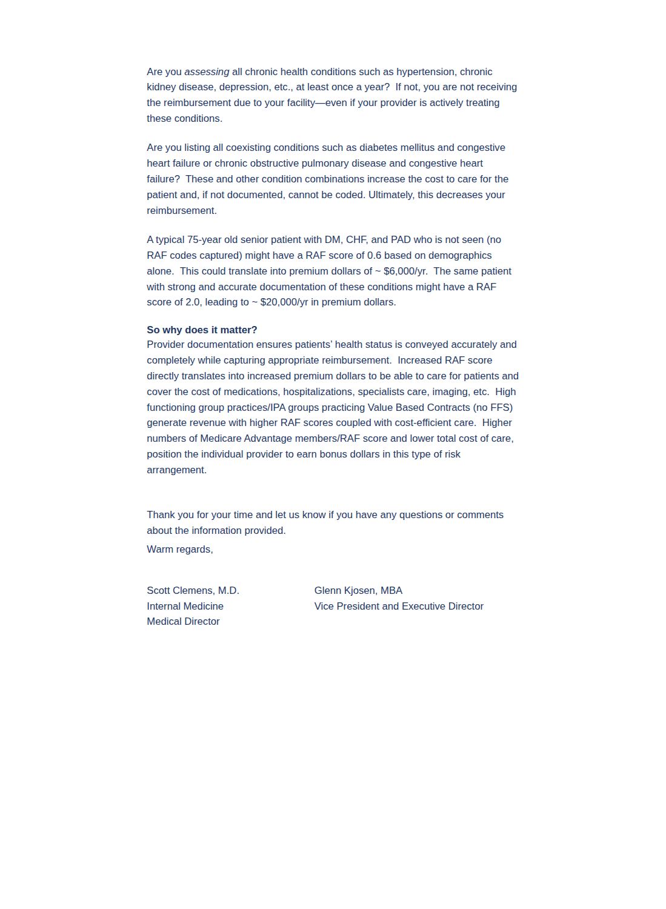Are you assessing all chronic health conditions such as hypertension, chronic kidney disease, depression, etc., at least once a year? If not, you are not receiving the reimbursement due to your facility—even if your provider is actively treating these conditions.
Are you listing all coexisting conditions such as diabetes mellitus and congestive heart failure or chronic obstructive pulmonary disease and congestive heart failure? These and other condition combinations increase the cost to care for the patient and, if not documented, cannot be coded. Ultimately, this decreases your reimbursement.
A typical 75-year old senior patient with DM, CHF, and PAD who is not seen (no RAF codes captured) might have a RAF score of 0.6 based on demographics alone. This could translate into premium dollars of ~ $6,000/yr. The same patient with strong and accurate documentation of these conditions might have a RAF score of 2.0, leading to ~ $20,000/yr in premium dollars.
So why does it matter?
Provider documentation ensures patients’ health status is conveyed accurately and completely while capturing appropriate reimbursement. Increased RAF score directly translates into increased premium dollars to be able to care for patients and cover the cost of medications, hospitalizations, specialists care, imaging, etc. High functioning group practices/IPA groups practicing Value Based Contracts (no FFS) generate revenue with higher RAF scores coupled with cost-efficient care. Higher numbers of Medicare Advantage members/RAF score and lower total cost of care, position the individual provider to earn bonus dollars in this type of risk arrangement.
Thank you for your time and let us know if you have any questions or comments
about the information provided.
Warm regards,
| Scott Clemens, M.D. | Glenn Kjosen, MBA |
| Internal Medicine | Vice President and Executive Director |
| Medical Director | |